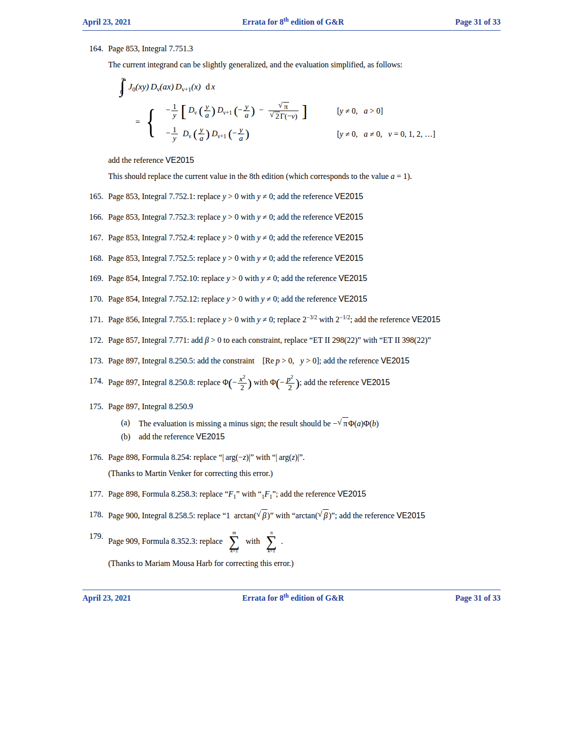April 23, 2021 Errata for 8th edition of G&R Page 31 of 33
Page 853, Integral 7.751.3
The current integrand can be slightly generalized, and the evaluation simplified, as follows:
∫∞0 J0(xy) Dν(ax) Dν+1(x) dx
= {
| − 1 y [ D ν ( y a ) D ν+1 ( − y a ) − π 2 Γ(− ν ) ] | [ y ≠ 0, a > 0] |
| − 1 y D ν ( y a ) D ν+1 ( − y a ) | [ y ≠ 0, a ≠ 0, ν = 0, 1, 2, …] |
add the reference VE2015
This should replace the current value in the 8th edition (which corresponds to the value a = 1).
Page 853, Integral 7.752.1: replace y > 0 with y ≠ 0; add the reference VE2015
Page 853, Integral 7.752.3: replace y > 0 with y ≠ 0; add the reference VE2015
Page 853, Integral 7.752.4: replace y > 0 with y ≠ 0; add the reference VE2015
Page 853, Integral 7.752.5: replace y > 0 with y ≠ 0; add the reference VE2015
Page 854, Integral 7.752.10: replace y > 0 with y ≠ 0; add the reference VE2015
Page 854, Integral 7.752.12: replace y > 0 with y ≠ 0; add the reference VE2015
Page 856, Integral 7.755.1: replace y > 0 with y ≠ 0; replace 2−3/2 with 2−1/2; add the reference VE2015
Page 857, Integral 7.771: add β > 0 to each constraint, replace “ET II 298(22)” with “ET II 398(22)”
Page 897, Integral 8.250.5: add the constraint [Re p > 0, y > 0]; add the reference VE2015
Page 897, Integral 8.250.8: replace Φ(−x22) with Φ(−p22); add the reference VE2015
Page 897, Integral 8.250.9
The evaluation is missing a minus sign; the result should be −π Φ(a)Φ(b)
add the reference VE2015
Page 898, Formula 8.254: replace “| arg(−z)|” with “| arg(z)|”.
(Thanks to Martin Venker for correcting this error.)
Page 898, Formula 8.258.3: replace “F1” with “1F1”; add the reference VE2015
Page 900, Integral 8.258.5: replace “1 arctan(β)” with “arctan(β)”; add the reference VE2015
Page 909, Formula 8.352.3: replace m∑k=1 with n∑k=1.
(Thanks to Mariam Mousa Harb for correcting this error.)
April 23, 2021 Errata for 8th edition of G&R Page 31 of 33